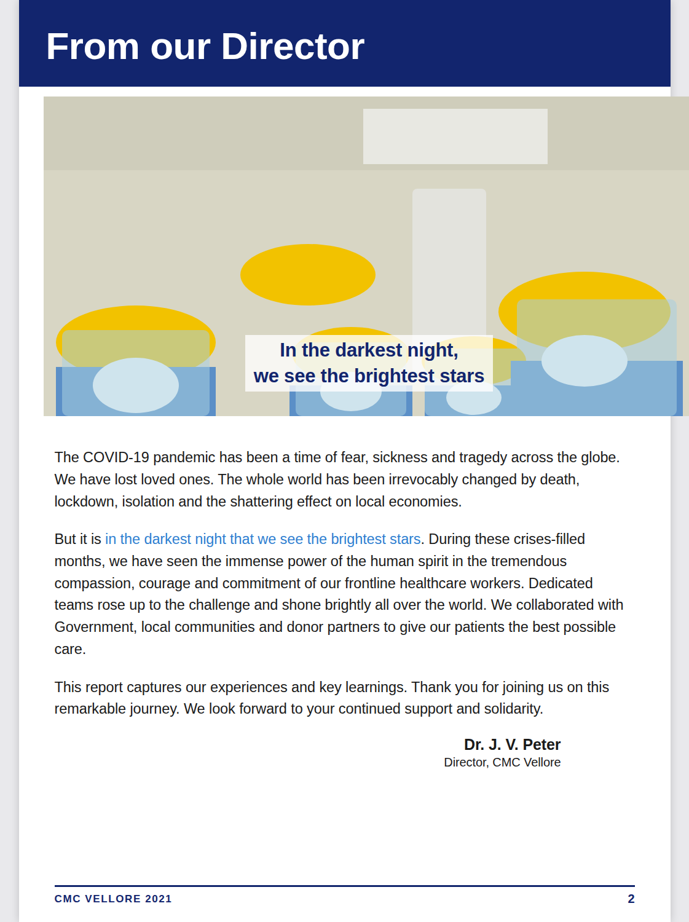From our Director
In the darkest night,
we see the brightest stars
The COVID-19 pandemic has been a time of fear, sickness and tragedy across the globe. We have lost loved ones. The whole world has been irrevocably changed by death, lockdown, isolation and the shattering effect on local economies.
But it is in the darkest night that we see the brightest stars. During these crises-filled months, we have seen the immense power of the human spirit in the tremendous compassion, courage and commitment of our frontline healthcare workers. Dedicated teams rose up to the challenge and shone brightly all over the world. We collaborated with Government, local communities and donor partners to give our patients the best possible care.
This report captures our experiences and key learnings. Thank you for joining us on this remarkable journey. We look forward to your continued support and solidarity.
Dr. J. V. Peter
Director, CMC Vellore
CMC VELLORE 2021 2